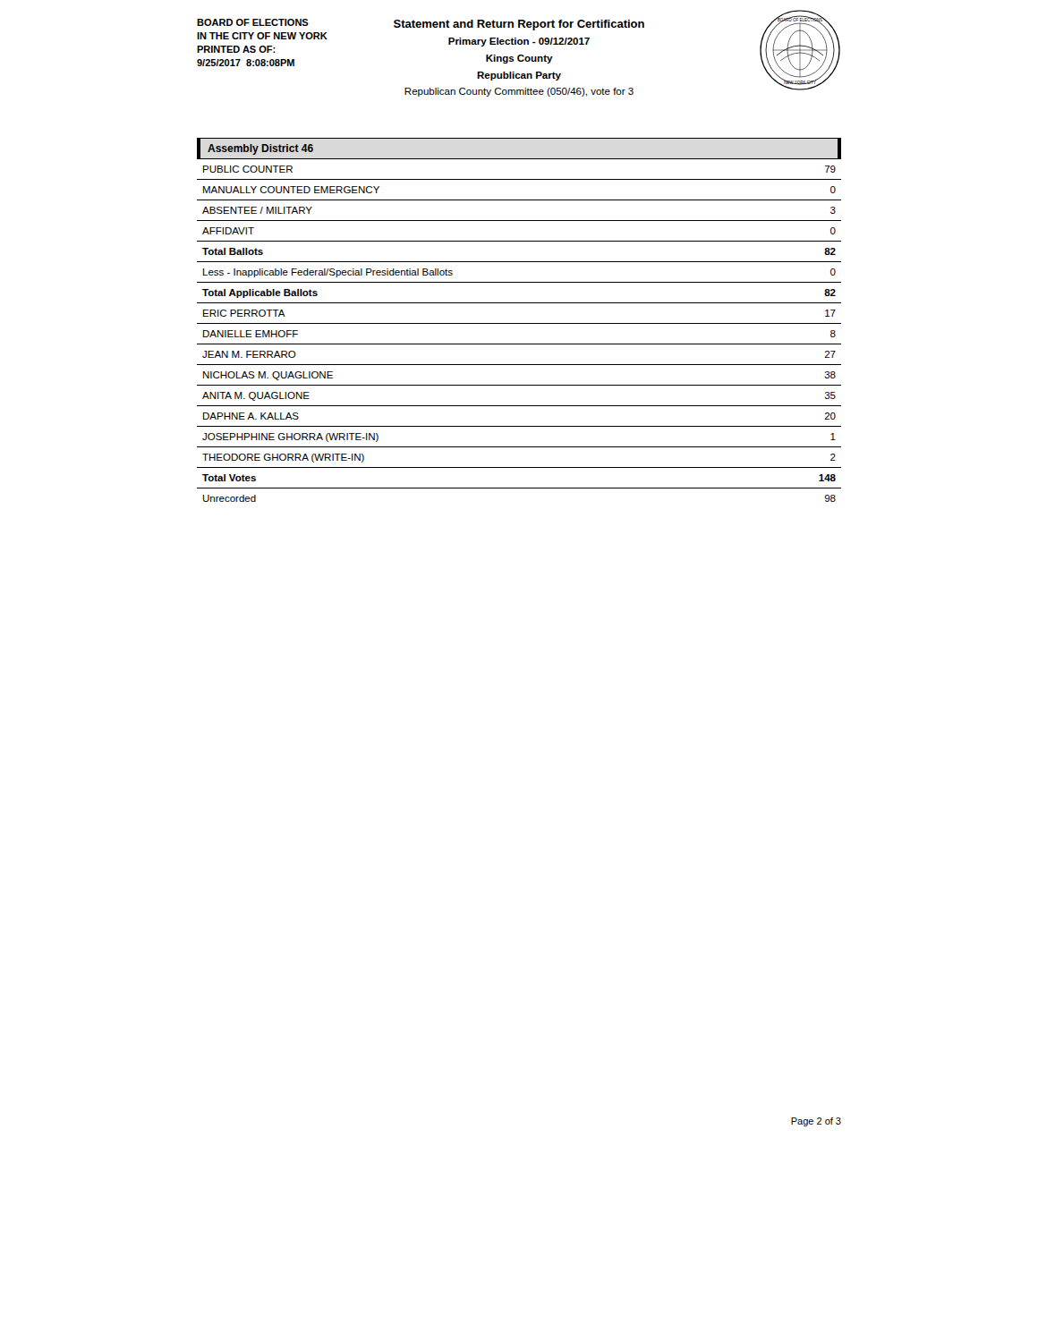BOARD OF ELECTIONS
IN THE CITY OF NEW YORK
PRINTED AS OF:
9/25/2017 8:08:08PM
Statement and Return Report for Certification
Primary Election - 09/12/2017
Kings County
Republican Party
Republican County Committee (050/46), vote for 3
BOARD OF ELECTIONS NEW YORK CITY
Assembly District 46
| PUBLIC COUNTER | 79 |
| MANUALLY COUNTED EMERGENCY | 0 |
| ABSENTEE / MILITARY | 3 |
| AFFIDAVIT | 0 |
| Total Ballots | 82 |
| Less - Inapplicable Federal/Special Presidential Ballots | 0 |
| Total Applicable Ballots | 82 |
| ERIC PERROTTA | 17 |
| DANIELLE EMHOFF | 8 |
| JEAN M. FERRARO | 27 |
| NICHOLAS M. QUAGLIONE | 38 |
| ANITA M. QUAGLIONE | 35 |
| DAPHNE A. KALLAS | 20 |
| JOSEPHPHINE GHORRA (WRITE-IN) | 1 |
| THEODORE GHORRA (WRITE-IN) | 2 |
| Total Votes | 148 |
| Unrecorded | 98 |
Page 2 of 3